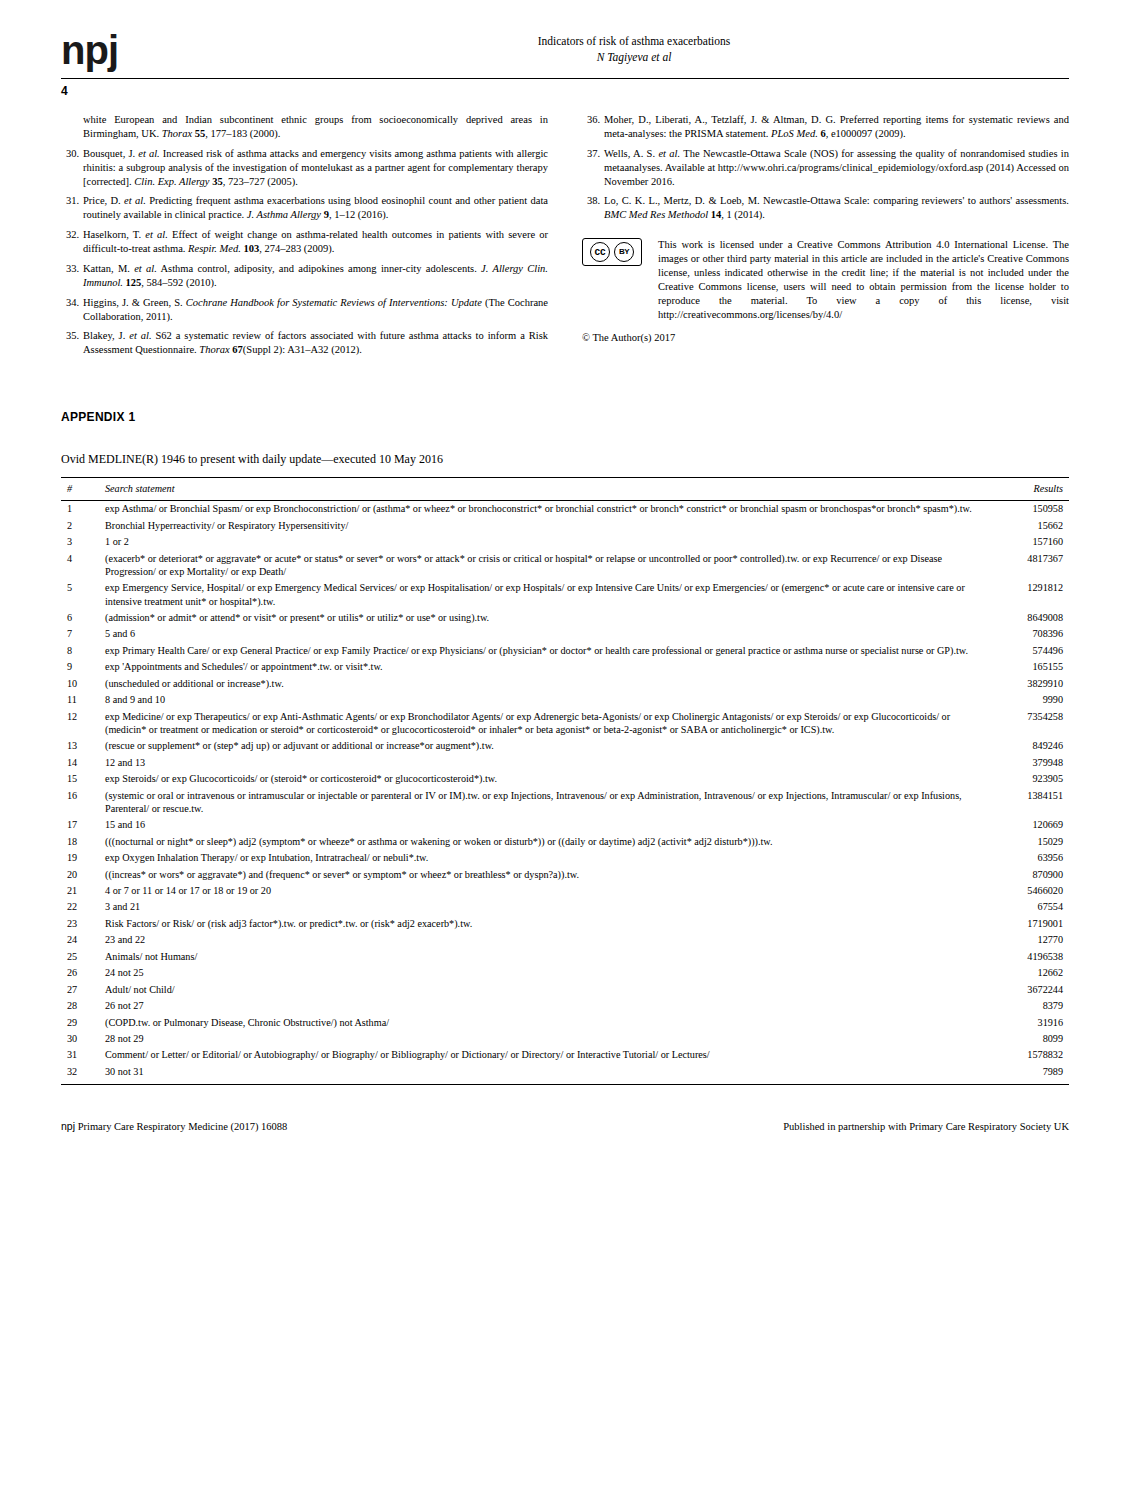np j
Indicators of risk of asthma exacerbations
N Tagiyeva et al
4
white European and Indian subcontinent ethnic groups from socioeconomically deprived areas in Birmingham, UK. Thorax 55, 177–183 (2000).
30. Bousquet, J. et al. Increased risk of asthma attacks and emergency visits among asthma patients with allergic rhinitis: a subgroup analysis of the investigation of montelukast as a partner agent for complementary therapy [corrected]. Clin. Exp. Allergy 35, 723–727 (2005).
31. Price, D. et al. Predicting frequent asthma exacerbations using blood eosinophil count and other patient data routinely available in clinical practice. J. Asthma Allergy 9, 1–12 (2016).
32. Haselkorn, T. et al. Effect of weight change on asthma-related health outcomes in patients with severe or difficult-to-treat asthma. Respir. Med. 103, 274–283 (2009).
33. Kattan, M. et al. Asthma control, adiposity, and adipokines among inner-city adolescents. J. Allergy Clin. Immunol. 125, 584–592 (2010).
34. Higgins, J. & Green, S. Cochrane Handbook for Systematic Reviews of Interventions: Update (The Cochrane Collaboration, 2011).
35. Blakey, J. et al. S62 a systematic review of factors associated with future asthma attacks to inform a Risk Assessment Questionnaire. Thorax 67(Suppl 2): A31–A32 (2012).
36. Moher, D., Liberati, A., Tetzlaff, J. & Altman, D. G. Preferred reporting items for systematic reviews and meta-analyses: the PRISMA statement. PLoS Med. 6, e1000097 (2009).
37. Wells, A. S. et al. The Newcastle-Ottawa Scale (NOS) for assessing the quality of nonrandomised studies in metaanalyses. Available at http://www.ohri.ca/programs/clinical_epidemiology/oxford.asp (2014) Accessed on November 2016.
38. Lo, C. K. L., Mertz, D. & Loeb, M. Newcastle-Ottawa Scale: comparing reviewers' to authors' assessments. BMC Med Res Methodol 14, 1 (2014).
cc
BY
This work is licensed under a Creative Commons Attribution 4.0 International License. The images or other third party material in this article are included in the article's Creative Commons license, unless indicated otherwise in the credit line; if the material is not included under the Creative Commons license, users will need to obtain permission from the license holder to reproduce the material. To view a copy of this license, visit http://creativecommons.org/licenses/by/4.0/
© The Author(s) 2017
APPENDIX 1
Ovid MEDLINE(R) 1946 to present with daily update—executed 10 May 2016
| # | Search statement | Results |
| --- | --- | --- |
| 1 | exp Asthma/ or Bronchial Spasm/ or exp Bronchoconstriction/ or (asthma* or wheez* or bronchoconstrict* or bronchial constrict* or bronch* constrict* or bronchial spasm or bronchospas*or bronch* spasm*).tw. | 150958 |
| 2 | Bronchial Hyperreactivity/ or Respiratory Hypersensitivity/ | 15662 |
| 3 | 1 or 2 | 157160 |
| 4 | (exacerb* or deteriorat* or aggravate* or acute* or status* or sever* or wors* or attack* or crisis or critical or hospital* or relapse or uncontrolled or poor* controlled).tw. or exp Recurrence/ or exp Disease Progression/ or exp Mortality/ or exp Death/ | 4817367 |
| 5 | exp Emergency Service, Hospital/ or exp Emergency Medical Services/ or exp Hospitalisation/ or exp Hospitals/ or exp Intensive Care Units/ or exp Emergencies/ or (emergenc* or acute care or intensive care or intensive treatment unit* or hospital*).tw. | 1291812 |
| 6 | (admission* or admit* or attend* or visit* or present* or utilis* or utiliz* or use* or using).tw. | 8649008 |
| 7 | 5 and 6 | 708396 |
| 8 | exp Primary Health Care/ or exp General Practice/ or exp Family Practice/ or exp Physicians/ or (physician* or doctor* or health care professional or general practice or asthma nurse or specialist nurse or GP).tw. | 574496 |
| 9 | exp 'Appointments and Schedules'/ or appointment*.tw. or visit*.tw. | 165155 |
| 10 | (unscheduled or additional or increase*).tw. | 3829910 |
| 11 | 8 and 9 and 10 | 9990 |
| 12 | exp Medicine/ or exp Therapeutics/ or exp Anti-Asthmatic Agents/ or exp Bronchodilator Agents/ or exp Adrenergic beta-Agonists/ or exp Cholinergic Antagonists/ or exp Steroids/ or exp Glucocorticoids/ or (medicin* or treatment or medication or steroid* or corticosteroid* or glucocorticosteroid* or inhaler* or beta agonist* or beta-2-agonist* or SABA or anticholinergic* or ICS).tw. | 7354258 |
| 13 | (rescue or supplement* or (step* adj up) or adjuvant or additional or increase*or augment*).tw. | 849246 |
| 14 | 12 and 13 | 379948 |
| 15 | exp Steroids/ or exp Glucocorticoids/ or (steroid* or corticosteroid* or glucocorticosteroid*).tw. | 923905 |
| 16 | (systemic or oral or intravenous or intramuscular or injectable or parenteral or IV or IM).tw. or exp Injections, Intravenous/ or exp Administration, Intravenous/ or exp Injections, Intramuscular/ or exp Infusions, Parenteral/ or rescue.tw. | 1384151 |
| 17 | 15 and 16 | 120669 |
| 18 | (((nocturnal or night* or sleep*) adj2 (symptom* or wheeze* or asthma or wakening or woken or disturb*)) or ((daily or daytime) adj2 (activit* adj2 disturb*))).tw. | 15029 |
| 19 | exp Oxygen Inhalation Therapy/ or exp Intubation, Intratracheal/ or nebuli*.tw. | 63956 |
| 20 | ((increas* or wors* or aggravate*) and (frequenc* or sever* or symptom* or wheez* or breathless* or dyspn?a)).tw. | 870900 |
| 21 | 4 or 7 or 11 or 14 or 17 or 18 or 19 or 20 | 5466020 |
| 22 | 3 and 21 | 67554 |
| 23 | Risk Factors/ or Risk/ or (risk adj3 factor*).tw. or predict*.tw. or (risk* adj2 exacerb*).tw. | 1719001 |
| 24 | 23 and 22 | 12770 |
| 25 | Animals/ not Humans/ | 4196538 |
| 26 | 24 not 25 | 12662 |
| 27 | Adult/ not Child/ | 3672244 |
| 28 | 26 not 27 | 8379 |
| 29 | (COPD.tw. or Pulmonary Disease, Chronic Obstructive/) not Asthma/ | 31916 |
| 30 | 28 not 29 | 8099 |
| 31 | Comment/ or Letter/ or Editorial/ or Autobiography/ or Biography/ or Bibliography/ or Dictionary/ or Directory/ or Interactive Tutorial/ or Lectures/ | 1578832 |
| 32 | 30 not 31 | 7989 |
npj Primary Care Respiratory Medicine (2017) 16088
Published in partnership with Primary Care Respiratory Society UK